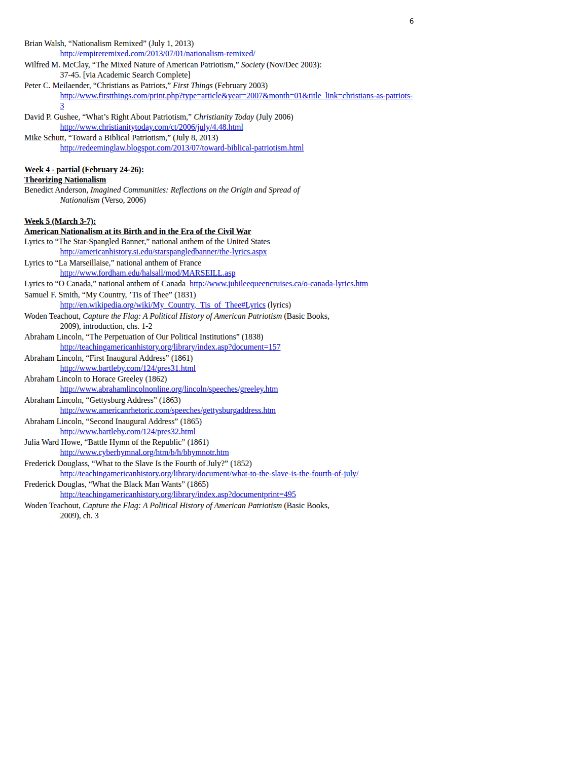6
Brian Walsh, “Nationalism Remixed” (July 1, 2013)
http://empireremixed.com/2013/07/01/nationalism-remixed/
Wilfred M. McClay, “The Mixed Nature of American Patriotism,” Society (Nov/Dec 2003):
37-45. [via Academic Search Complete]
Peter C. Meilaender, “Christians as Patriots,” First Things (February 2003)
http://www.firstthings.com/print.php?type=article&year=2007&month=01&title_link=christians-as-patriots-3
David P. Gushee, “What’s Right About Patriotism,” Christianity Today (July 2006)
http://www.christianitytoday.com/ct/2006/july/4.48.html
Mike Schutt, “Toward a Biblical Patriotism,” (July 8, 2013)
http://redeeminglaw.blogspot.com/2013/07/toward-biblical-patriotism.html
Week 4 - partial (February 24-26):
Theorizing Nationalism
Benedict Anderson, Imagined Communities: Reflections on the Origin and Spread of
Nationalism (Verso, 2006)
Week 5 (March 3-7):
American Nationalism at its Birth and in the Era of the Civil War
Lyrics to “The Star-Spangled Banner,” national anthem of the United States
http://americanhistory.si.edu/starspangledbanner/the-lyrics.aspx
Lyrics to “La Marseillaise,” national anthem of France
http://www.fordham.edu/halsall/mod/MARSEILL.asp
Lyrics to “O Canada,” national anthem of Canada http://www.jubileequeencruises.ca/o-canada-lyrics.htm
Samuel F. Smith, “My Country, ’Tis of Thee” (1831)
http://en.wikipedia.org/wiki/My_Country,_Tis_of_Thee#Lyrics (lyrics)
Woden Teachout, Capture the Flag: A Political History of American Patriotism (Basic Books,
2009), introduction, chs. 1-2
Abraham Lincoln, “The Perpetuation of Our Political Institutions” (1838)
http://teachingamericanhistory.org/library/index.asp?document=157
Abraham Lincoln, “First Inaugural Address” (1861)
http://www.bartleby.com/124/pres31.html
Abraham Lincoln to Horace Greeley (1862)
http://www.abrahamlincolnonline.org/lincoln/speeches/greeley.htm
Abraham Lincoln, “Gettysburg Address” (1863)
http://www.americanrhetoric.com/speeches/gettysburgaddress.htm
Abraham Lincoln, “Second Inaugural Address” (1865)
http://www.bartleby.com/124/pres32.html
Julia Ward Howe, “Battle Hymn of the Republic” (1861)
http://www.cyberhymnal.org/htm/b/h/bhymnotr.htm
Frederick Douglass, “What to the Slave Is the Fourth of July?” (1852)
http://teachingamericanhistory.org/library/document/what-to-the-slave-is-the-fourth-of-july/
Frederick Douglas, “What the Black Man Wants” (1865)
http://teachingamericanhistory.org/library/index.asp?documentprint=495
Woden Teachout, Capture the Flag: A Political History of American Patriotism (Basic Books,
2009), ch. 3